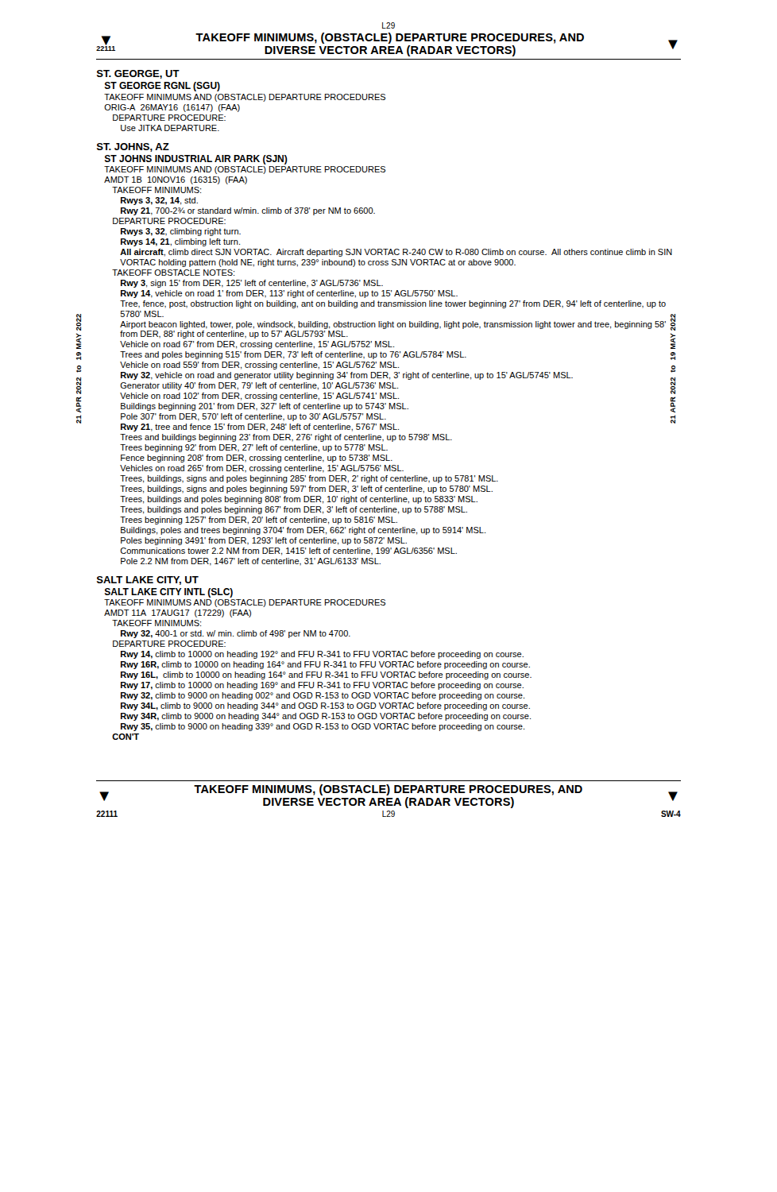L29
▼22111
TAKEOFF MINIMUMS, (OBSTACLE) DEPARTURE PROCEDURES, AND
DIVERSE VECTOR AREA (RADAR VECTORS)
▼
ST. GEORGE, UT
ST GEORGE RGNL (SGU)
TAKEOFF MINIMUMS AND (OBSTACLE) DEPARTURE PROCEDURES
ORIG-A 26MAY16 (16147) (FAA)
DEPARTURE PROCEDURE:
Use JITKA DEPARTURE.
ST. JOHNS, AZ
ST JOHNS INDUSTRIAL AIR PARK (SJN)
TAKEOFF MINIMUMS AND (OBSTACLE) DEPARTURE PROCEDURES
AMDT 1B 10NOV16 (16315) (FAA)
TAKEOFF MINIMUMS:
Rwys 3, 32, 14, std.
Rwy 21, 700-2¾ or standard w/min. climb of 378' per NM to 6600.
DEPARTURE PROCEDURE:
Rwys 3, 32, climbing right turn.
Rwys 14, 21, climbing left turn.
All aircraft, climb direct SJN VORTAC. Aircraft departing SJN VORTAC R-240 CW to R-080 Climb on course. All others continue climb in SIN VORTAC holding pattern (hold NE, right turns, 239° inbound) to cross SJN VORTAC at or above 9000.
TAKEOFF OBSTACLE NOTES:
Rwy 3, sign 15' from DER, 125' left of centerline, 3' AGL/5736' MSL.
Rwy 14, vehicle on road 1' from DER, 113' right of centerline, up to 15' AGL/5750' MSL.
Tree, fence, post, obstruction light on building, ant on building and transmission line tower beginning 27' from DER, 94' left of centerline, up to 5780' MSL.
Airport beacon lighted, tower, pole, windsock, building, obstruction light on building, light pole, transmission light tower and tree, beginning 58' from DER, 88' right of centerline, up to 57' AGL/5793' MSL.
Vehicle on road 67' from DER, crossing centerline, 15' AGL/5752' MSL.
Trees and poles beginning 515' from DER, 73' left of centerline, up to 76' AGL/5784' MSL.
Vehicle on road 559' from DER, crossing centerline, 15' AGL/5762' MSL.
Rwy 32, vehicle on road and generator utility beginning 34' from DER, 3' right of centerline, up to 15' AGL/5745' MSL.
Generator utility 40' from DER, 79' left of centerline, 10' AGL/5736' MSL.
Vehicle on road 102' from DER, crossing centerline, 15' AGL/5741' MSL.
Buildings beginning 201' from DER, 327' left of centerline up to 5743' MSL.
Pole 307' from DER, 570' left of centerline, up to 30' AGL/5757' MSL.
Rwy 21, tree and fence 15' from DER, 248' left of centerline, 5767' MSL.
Trees and buildings beginning 23' from DER, 276' right of centerline, up to 5798' MSL.
Trees beginning 92' from DER, 27' left of centerline, up to 5778' MSL.
Fence beginning 208' from DER, crossing centerline, up to 5738' MSL.
Vehicles on road 265' from DER, crossing centerline, 15' AGL/5756' MSL.
Trees, buildings, signs and poles beginning 285' from DER, 2' right of centerline, up to 5781' MSL.
Trees, buildings, signs and poles beginning 597' from DER, 3' left of centerline, up to 5780' MSL.
Trees, buildings and poles beginning 808' from DER, 10' right of centerline, up to 5833' MSL.
Trees, buildings and poles beginning 867' from DER, 3' left of centerline, up to 5788' MSL.
Trees beginning 1257' from DER, 20' left of centerline, up to 5816' MSL.
Buildings, poles and trees beginning 3704' from DER, 662' right of centerline, up to 5914' MSL.
Poles beginning 3491' from DER, 1293' left of centerline, up to 5872' MSL.
Communications tower 2.2 NM from DER, 1415' left of centerline, 199' AGL/6356' MSL.
Pole 2.2 NM from DER, 1467' left of centerline, 31' AGL/6133' MSL.
SALT LAKE CITY, UT
SALT LAKE CITY INTL (SLC)
TAKEOFF MINIMUMS AND (OBSTACLE) DEPARTURE PROCEDURES
AMDT 11A 17AUG17 (17229) (FAA)
TAKEOFF MINIMUMS:
Rwy 32, 400-1 or std. w/ min. climb of 498' per NM to 4700.
DEPARTURE PROCEDURE:
Rwy 14, climb to 10000 on heading 192° and FFU R-341 to FFU VORTAC before proceeding on course.
Rwy 16R, climb to 10000 on heading 164° and FFU R-341 to FFU VORTAC before proceeding on course.
Rwy 16L, climb to 10000 on heading 164° and FFU R-341 to FFU VORTAC before proceeding on course.
Rwy 17, climb to 10000 on heading 169° and FFU R-341 to FFU VORTAC before proceeding on course.
Rwy 32, climb to 9000 on heading 002° and OGD R-153 to OGD VORTAC before proceeding on course.
Rwy 34L, climb to 9000 on heading 344° and OGD R-153 to OGD VORTAC before proceeding on course.
Rwy 34R, climb to 9000 on heading 344° and OGD R-153 to OGD VORTAC before proceeding on course.
Rwy 35, climb to 9000 on heading 339° and OGD R-153 to OGD VORTAC before proceeding on course.
CON'T
21 APR 2022 to 19 MAY 2022
21 APR 2022 to 19 MAY 2022
▼
TAKEOFF MINIMUMS, (OBSTACLE) DEPARTURE PROCEDURES, AND
DIVERSE VECTOR AREA (RADAR VECTORS)
▼
22111
L29
SW-4